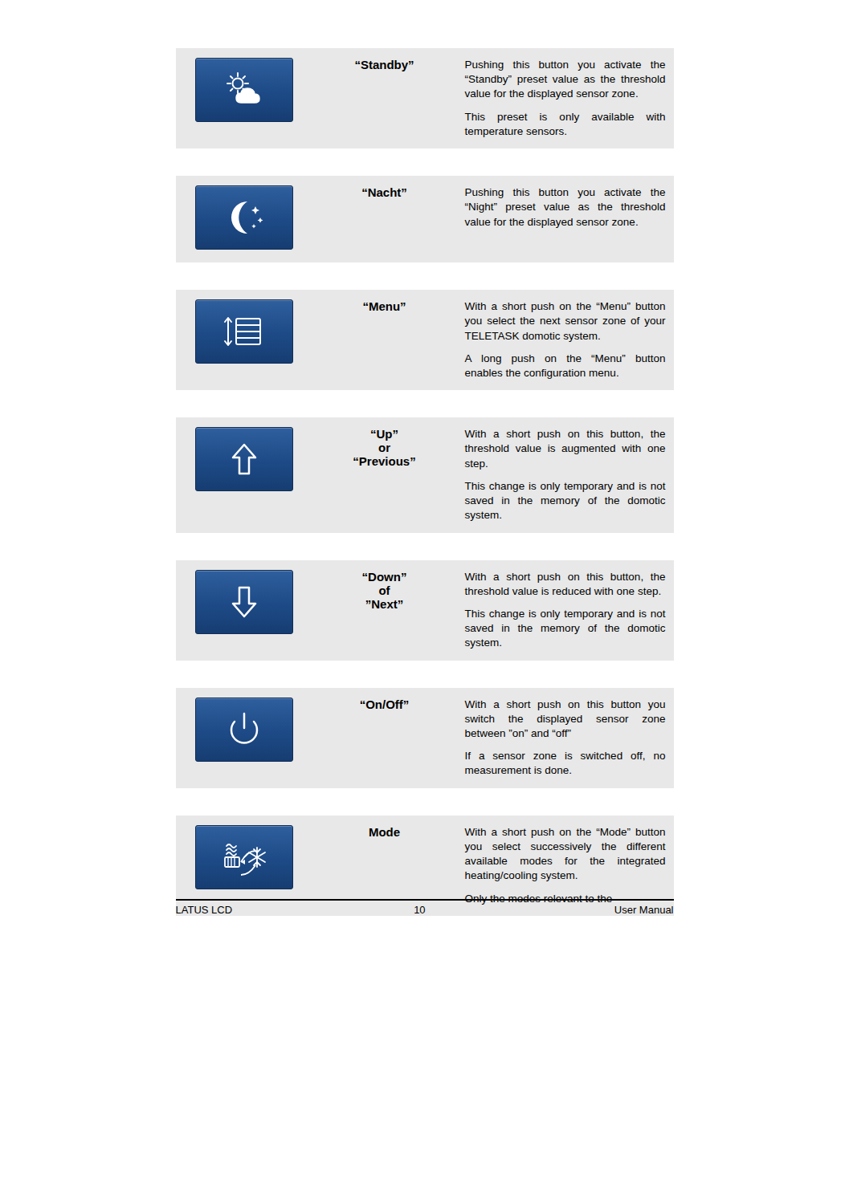| | “Standby” | Pushing this button you activate the “Standby” preset value as the threshold value for the displayed sensor zone. This preset is only available with temperature sensors. |
| | “Nacht” | Pushing this button you activate the “Night” preset value as the threshold value for the displayed sensor zone. |
| | “Menu” | With a short push on the “Menu” button you select the next sensor zone of your TELETASK domotic system. A long push on the “Menu” button enables the configuration menu. |
| | “Up” or “Previous” | With a short push on this button, the threshold value is augmented with one step. This change is only temporary and is not saved in the memory of the domotic system. |
| | “Down” of ”Next” | With a short push on this button, the threshold value is reduced with one step. This change is only temporary and is not saved in the memory of the domotic system. |
| | “On/Off” | With a short push on this button you switch the displayed sensor zone between ”on” and “off” If a sensor zone is switched off, no measurement is done. |
| | Mode | With a short push on the “Mode” button you select successively the different available modes for the integrated heating/cooling system. Only the modes relevant to the |
| LATUS LCD | 10 | User Manual |